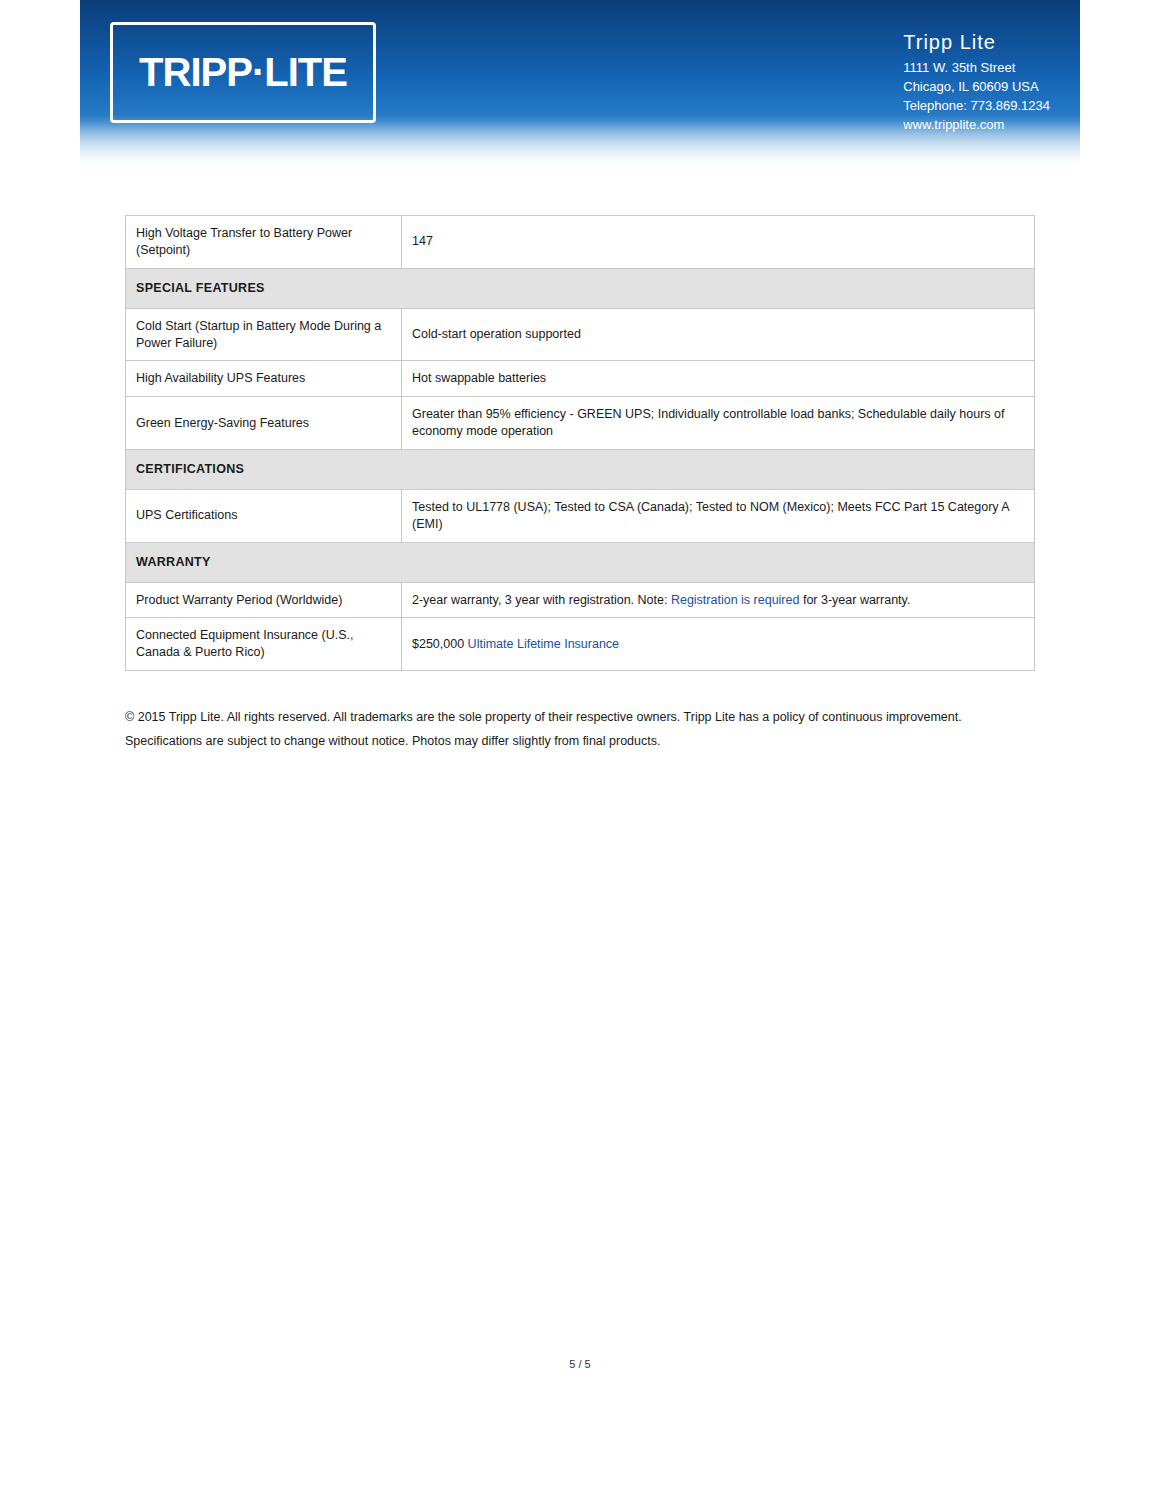TRIPP·LITE
Tripp Lite
1111 W. 35th Street
Chicago, IL 60609 USA
Telephone: 773.869.1234
www.tripplite.com
| High Voltage Transfer to Battery Power (Setpoint) | 147 |
| SPECIAL FEATURES |
| Cold Start (Startup in Battery Mode During a Power Failure) | Cold-start operation supported |
| High Availability UPS Features | Hot swappable batteries |
| Green Energy-Saving Features | Greater than 95% efficiency - GREEN UPS; Individually controllable load banks; Schedulable daily hours of economy mode operation |
| CERTIFICATIONS |
| UPS Certifications | Tested to UL1778 (USA); Tested to CSA (Canada); Tested to NOM (Mexico); Meets FCC Part 15 Category A (EMI) |
| WARRANTY |
| Product Warranty Period (Worldwide) | 2-year warranty, 3 year with registration. Note: Registration is required for 3-year warranty. |
| Connected Equipment Insurance (U.S., Canada & Puerto Rico) | $250,000 Ultimate Lifetime Insurance |
© 2015 Tripp Lite. All rights reserved. All trademarks are the sole property of their respective owners. Tripp Lite has a policy of continuous improvement. Specifications are subject to change without notice. Photos may differ slightly from final products.
5 / 5